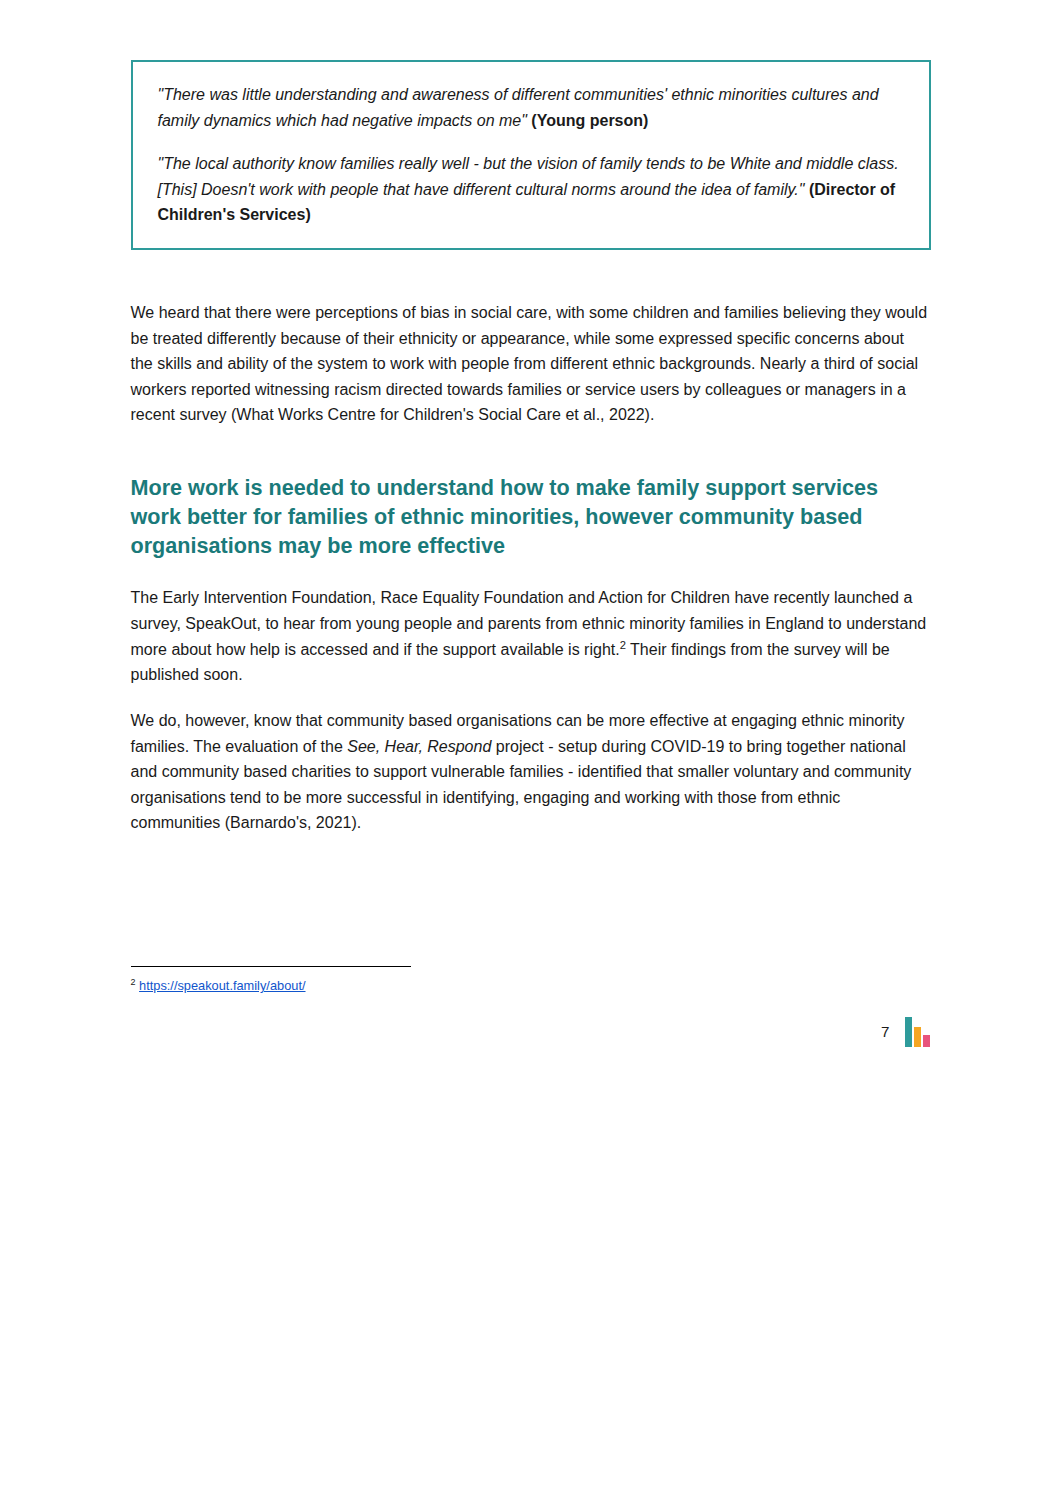"There was little understanding and awareness of different communities' ethnic minorities cultures and family dynamics which had negative impacts on me" (Young person)
"The local authority know families really well - but the vision of family tends to be White and middle class. [This] Doesn't work with people that have different cultural norms around the idea of family." (Director of Children's Services)
We heard that there were perceptions of bias in social care, with some children and families believing they would be treated differently because of their ethnicity or appearance, while some expressed specific concerns about the skills and ability of the system to work with people from different ethnic backgrounds. Nearly a third of social workers reported witnessing racism directed towards families or service users by colleagues or managers in a recent survey (What Works Centre for Children's Social Care et al., 2022).
More work is needed to understand how to make family support services work better for families of ethnic minorities, however community based organisations may be more effective
The Early Intervention Foundation, Race Equality Foundation and Action for Children have recently launched a survey, SpeakOut, to hear from young people and parents from ethnic minority families in England to understand more about how help is accessed and if the support available is right.2 Their findings from the survey will be published soon.
We do, however, know that community based organisations can be more effective at engaging ethnic minority families. The evaluation of the See, Hear, Respond project - setup during COVID-19 to bring together national and community based charities to support vulnerable families - identified that smaller voluntary and community organisations tend to be more successful in identifying, engaging and working with those from ethnic communities (Barnardo's, 2021).
2 https://speakout.family/about/
7